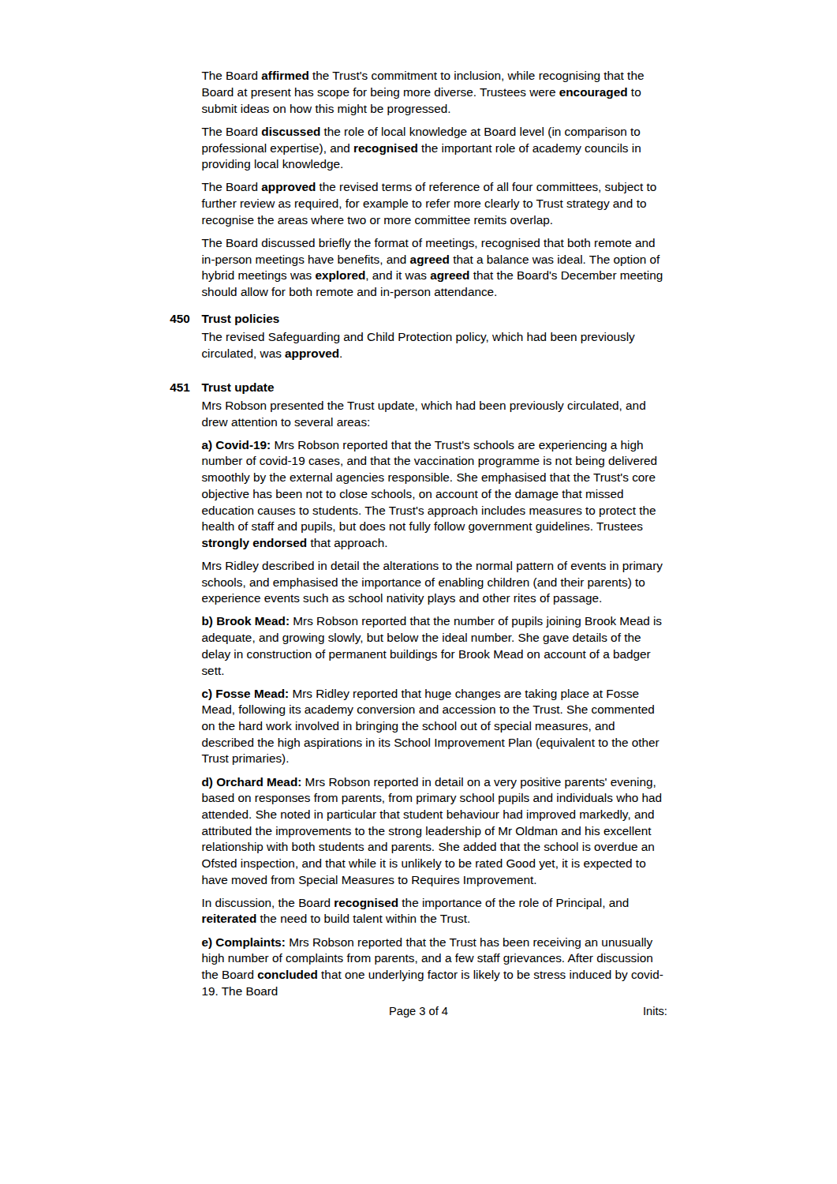The Board affirmed the Trust's commitment to inclusion, while recognising that the Board at present has scope for being more diverse. Trustees were encouraged to submit ideas on how this might be progressed.
The Board discussed the role of local knowledge at Board level (in comparison to professional expertise), and recognised the important role of academy councils in providing local knowledge.
The Board approved the revised terms of reference of all four committees, subject to further review as required, for example to refer more clearly to Trust strategy and to recognise the areas where two or more committee remits overlap.
The Board discussed briefly the format of meetings, recognised that both remote and in-person meetings have benefits, and agreed that a balance was ideal. The option of hybrid meetings was explored, and it was agreed that the Board's December meeting should allow for both remote and in-person attendance.
450
Trust policies
The revised Safeguarding and Child Protection policy, which had been previously circulated, was approved.
451
Trust update
Mrs Robson presented the Trust update, which had been previously circulated, and drew attention to several areas:
a) Covid-19: Mrs Robson reported that the Trust's schools are experiencing a high number of covid-19 cases, and that the vaccination programme is not being delivered smoothly by the external agencies responsible. She emphasised that the Trust's core objective has been not to close schools, on account of the damage that missed education causes to students. The Trust's approach includes measures to protect the health of staff and pupils, but does not fully follow government guidelines. Trustees strongly endorsed that approach.
Mrs Ridley described in detail the alterations to the normal pattern of events in primary schools, and emphasised the importance of enabling children (and their parents) to experience events such as school nativity plays and other rites of passage.
b) Brook Mead: Mrs Robson reported that the number of pupils joining Brook Mead is adequate, and growing slowly, but below the ideal number. She gave details of the delay in construction of permanent buildings for Brook Mead on account of a badger sett.
c) Fosse Mead: Mrs Ridley reported that huge changes are taking place at Fosse Mead, following its academy conversion and accession to the Trust. She commented on the hard work involved in bringing the school out of special measures, and described the high aspirations in its School Improvement Plan (equivalent to the other Trust primaries).
d) Orchard Mead: Mrs Robson reported in detail on a very positive parents' evening, based on responses from parents, from primary school pupils and individuals who had attended. She noted in particular that student behaviour had improved markedly, and attributed the improvements to the strong leadership of Mr Oldman and his excellent relationship with both students and parents. She added that the school is overdue an Ofsted inspection, and that while it is unlikely to be rated Good yet, it is expected to have moved from Special Measures to Requires Improvement.
In discussion, the Board recognised the importance of the role of Principal, and reiterated the need to build talent within the Trust.
e) Complaints: Mrs Robson reported that the Trust has been receiving an unusually high number of complaints from parents, and a few staff grievances. After discussion the Board concluded that one underlying factor is likely to be stress induced by covid-19. The Board
Page 3 of 4 Inits: